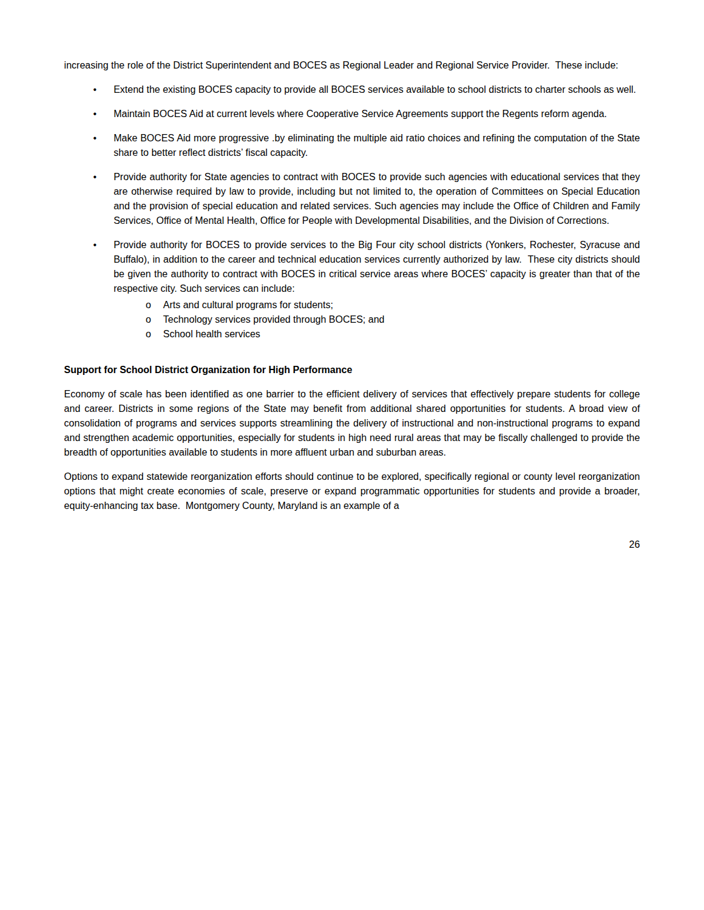increasing the role of the District Superintendent and BOCES as Regional Leader and Regional Service Provider. These include:
Extend the existing BOCES capacity to provide all BOCES services available to school districts to charter schools as well.
Maintain BOCES Aid at current levels where Cooperative Service Agreements support the Regents reform agenda.
Make BOCES Aid more progressive .by eliminating the multiple aid ratio choices and refining the computation of the State share to better reflect districts’ fiscal capacity.
Provide authority for State agencies to contract with BOCES to provide such agencies with educational services that they are otherwise required by law to provide, including but not limited to, the operation of Committees on Special Education and the provision of special education and related services. Such agencies may include the Office of Children and Family Services, Office of Mental Health, Office for People with Developmental Disabilities, and the Division of Corrections.
Provide authority for BOCES to provide services to the Big Four city school districts (Yonkers, Rochester, Syracuse and Buffalo), in addition to the career and technical education services currently authorized by law. These city districts should be given the authority to contract with BOCES in critical service areas where BOCES’ capacity is greater than that of the respective city. Such services can include:
Arts and cultural programs for students;
Technology services provided through BOCES; and
School health services
Support for School District Organization for High Performance
Economy of scale has been identified as one barrier to the efficient delivery of services that effectively prepare students for college and career. Districts in some regions of the State may benefit from additional shared opportunities for students. A broad view of consolidation of programs and services supports streamlining the delivery of instructional and non-instructional programs to expand and strengthen academic opportunities, especially for students in high need rural areas that may be fiscally challenged to provide the breadth of opportunities available to students in more affluent urban and suburban areas.
Options to expand statewide reorganization efforts should continue to be explored, specifically regional or county level reorganization options that might create economies of scale, preserve or expand programmatic opportunities for students and provide a broader, equity-enhancing tax base. Montgomery County, Maryland is an example of a
26